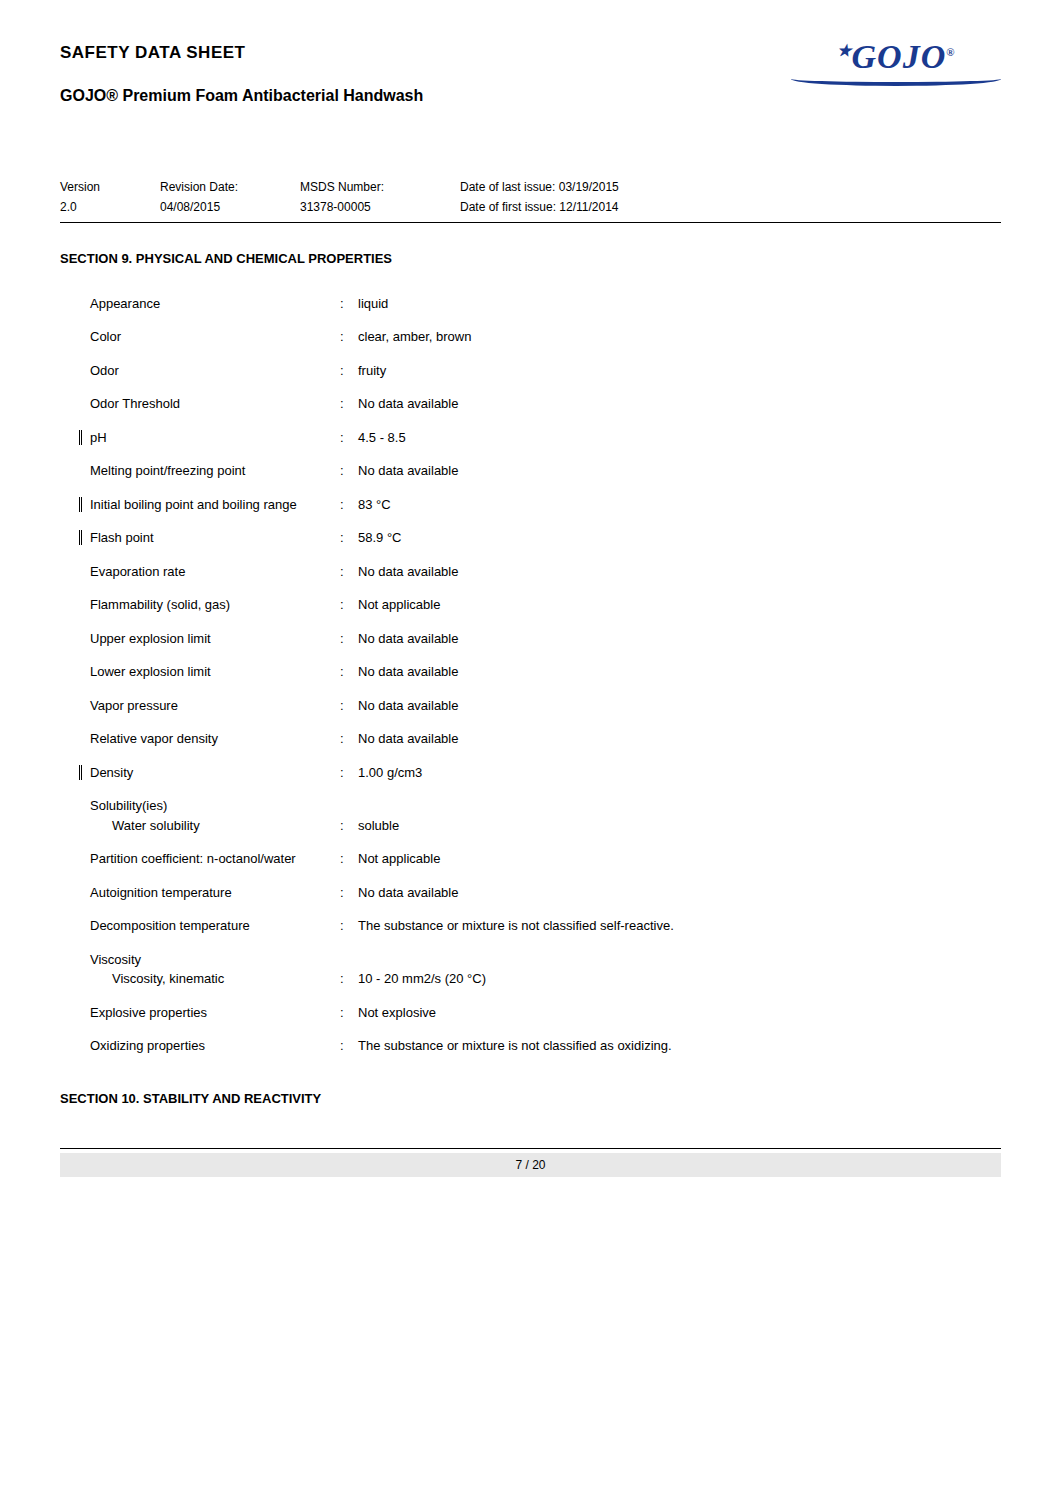★GOJO®
SAFETY DATA SHEET
GOJO® Premium Foam Antibacterial Handwash
| Version | Revision Date: | MSDS Number: | Date of last issue: 03/19/2015 |
| 2.0 | 04/08/2015 | 31378-00005 | Date of first issue: 12/11/2014 |
SECTION 9. PHYSICAL AND CHEMICAL PROPERTIES
| Appearance | : | liquid |
| Color | : | clear, amber, brown |
| Odor | : | fruity |
| Odor Threshold | : | No data available |
| pH | : | 4.5 - 8.5 |
| Melting point/freezing point | : | No data available |
| Initial boiling point and boiling range | : | 83 °C |
| Flash point | : | 58.9 °C |
| Evaporation rate | : | No data available |
| Flammability (solid, gas) | : | Not applicable |
| Upper explosion limit | : | No data available |
| Lower explosion limit | : | No data available |
| Vapor pressure | : | No data available |
| Relative vapor density | : | No data available |
| Density | : | 1.00 g/cm3 |
| Solubility(ies) Water solubility | : | soluble |
| Partition coefficient: n-octanol/water | : | Not applicable |
| Autoignition temperature | : | No data available |
| Decomposition temperature | : | The substance or mixture is not classified self-reactive. |
| Viscosity Viscosity, kinematic | : | 10 - 20 mm2/s (20 °C) |
| Explosive properties | : | Not explosive |
| Oxidizing properties | : | The substance or mixture is not classified as oxidizing. |
SECTION 10. STABILITY AND REACTIVITY
7 / 20